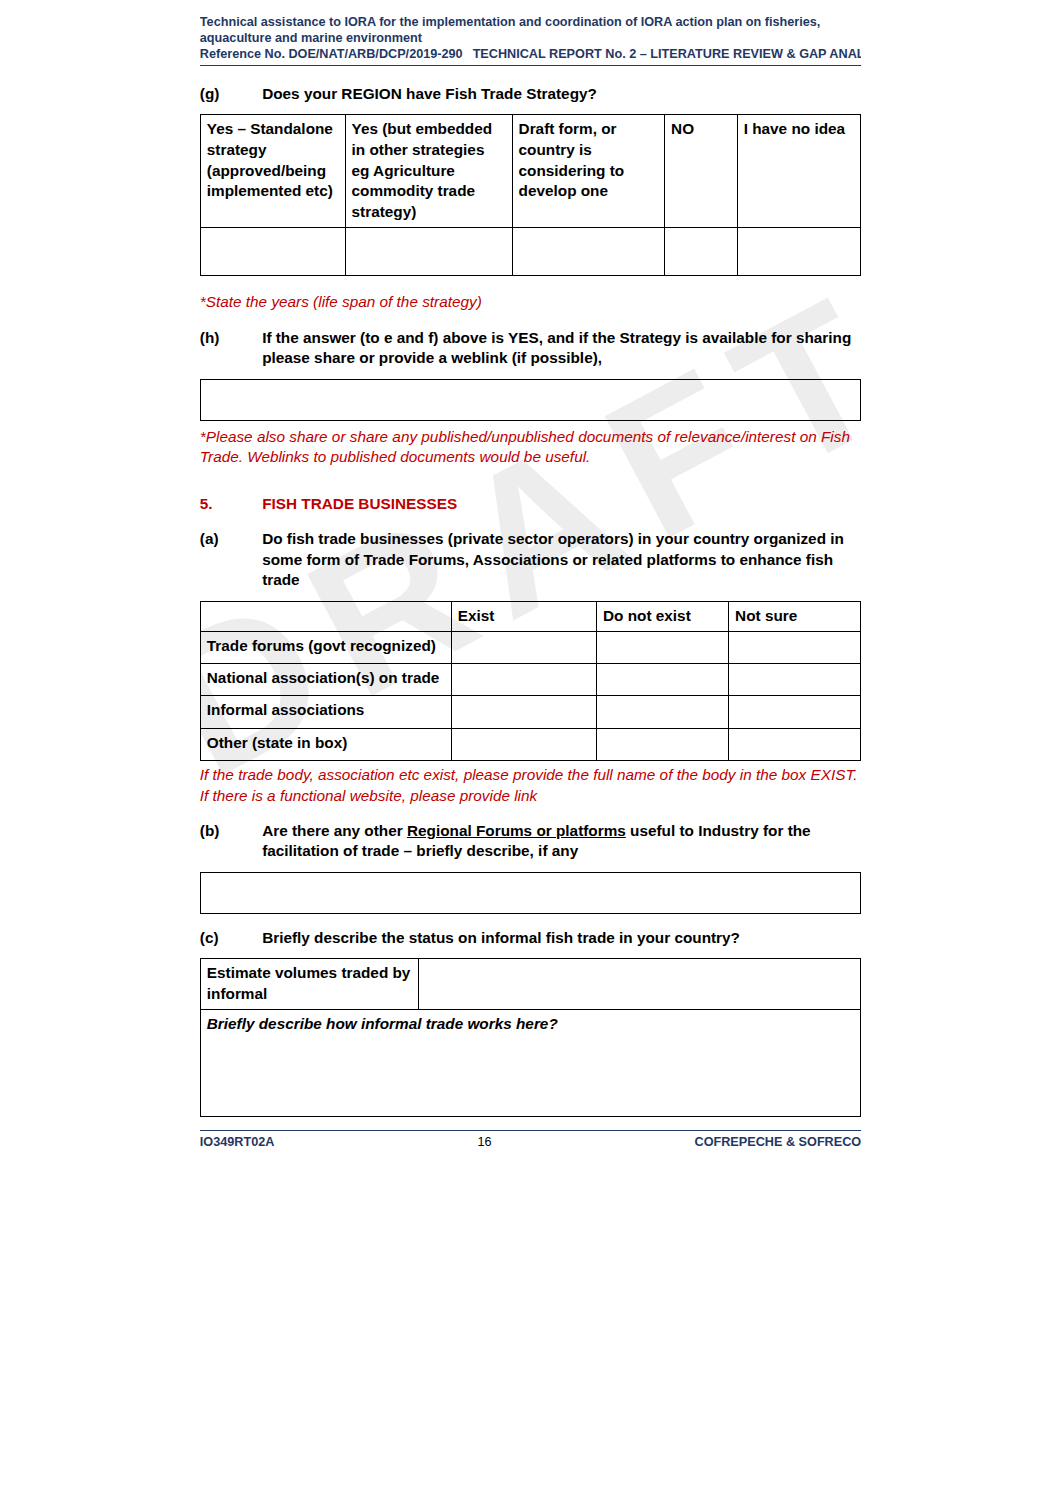DRAFT
Technical assistance to IORA for the implementation and coordination of IORA action plan on fisheries, aquaculture and marine environment Reference No. DOE/NAT/ARB/DCP/2019-290 TECHNICAL REPORT No. 2 – LITERATURE REVIEW & GAP ANALYSIS
(g) Does your REGION have Fish Trade Strategy?
| Yes – Standalone strategy (approved/being implemented etc) | Yes (but embedded in other strategies eg Agriculture commodity trade strategy) | Draft form, or country is considering to develop one | NO | I have no idea |
*State the years (life span of the strategy)
(h) If the answer (to e and f) above is YES, and if the Strategy is available for sharing please share or provide a weblink (if possible),
*Please also share or share any published/unpublished documents of relevance/interest on Fish Trade. Weblinks to published documents would be useful.
5. FISH TRADE BUSINESSES
(a) Do fish trade businesses (private sector operators) in your country organized in some form of Trade Forums, Associations or related platforms to enhance fish trade
| | Exist | Do not exist | Not sure |
| --- | --- | --- | --- |
| Trade forums (govt recognized) | | | |
| National association(s) on trade | | | |
| Informal associations | | | |
| Other (state in box) | | | |
If the trade body, association etc exist, please provide the full name of the body in the box EXIST. If there is a functional website, please provide link
(b) Are there any other Regional Forums or platforms useful to Industry for the facilitation of trade – briefly describe, if any
(c) Briefly describe the status on informal fish trade in your country?
| Estimate volumes traded by informal | |
| Briefly describe how informal trade works here? |
IO349RT02A 16 COFREPECHE & SOFRECO